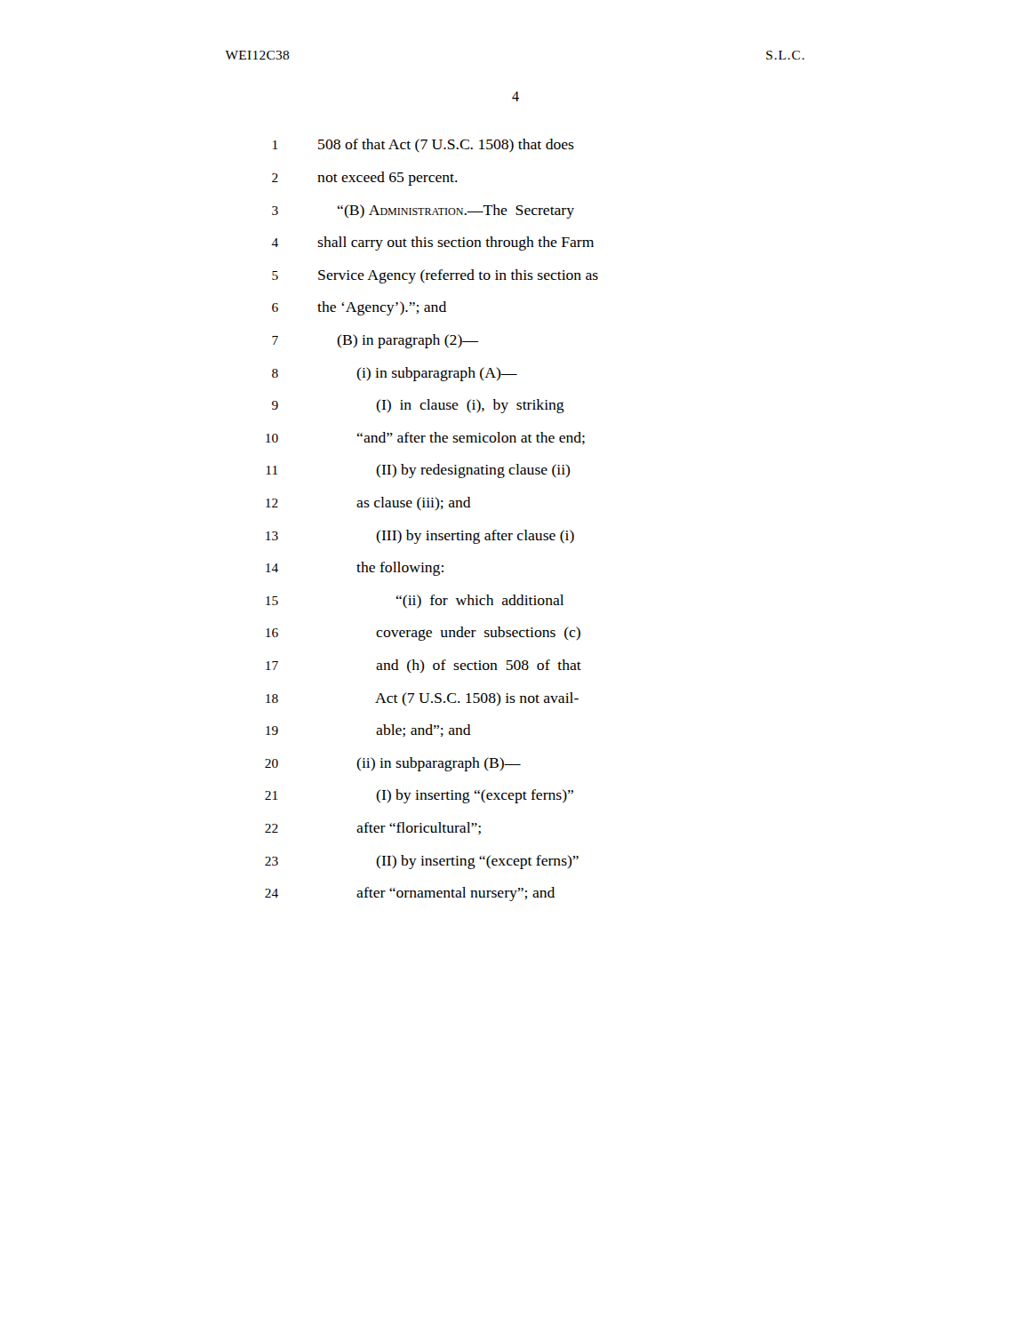WEI12C38 S.L.C.
4
| 1 | 508 of that Act (7 U.S.C. 1508) that does |
| 2 | not exceed 65 percent. |
| 3 | “(B) Administration. —The Secretary |
| 4 | shall carry out this section through the Farm |
| 5 | Service Agency (referred to in this section as |
| 6 | the ‘Agency’).”; and |
| 7 | (B) in paragraph (2)— |
| 8 | (i) in subparagraph (A)— |
| 9 | (I) in clause (i), by striking |
| 10 | “and” after the semicolon at the end; |
| 11 | (II) by redesignating clause (ii) |
| 12 | as clause (iii); and |
| 13 | (III) by inserting after clause (i) |
| 14 | the following: |
| 15 | “(ii) for which additional |
| 16 | coverage under subsections (c) |
| 17 | and (h) of section 508 of that |
| 18 | Act (7 U.S.C. 1508) is not avail- |
| 19 | able; and”; and |
| 20 | (ii) in subparagraph (B)— |
| 21 | (I) by inserting “(except ferns)” |
| 22 | after “floricultural”; |
| 23 | (II) by inserting “(except ferns)” |
| 24 | after “ornamental nursery”; and |